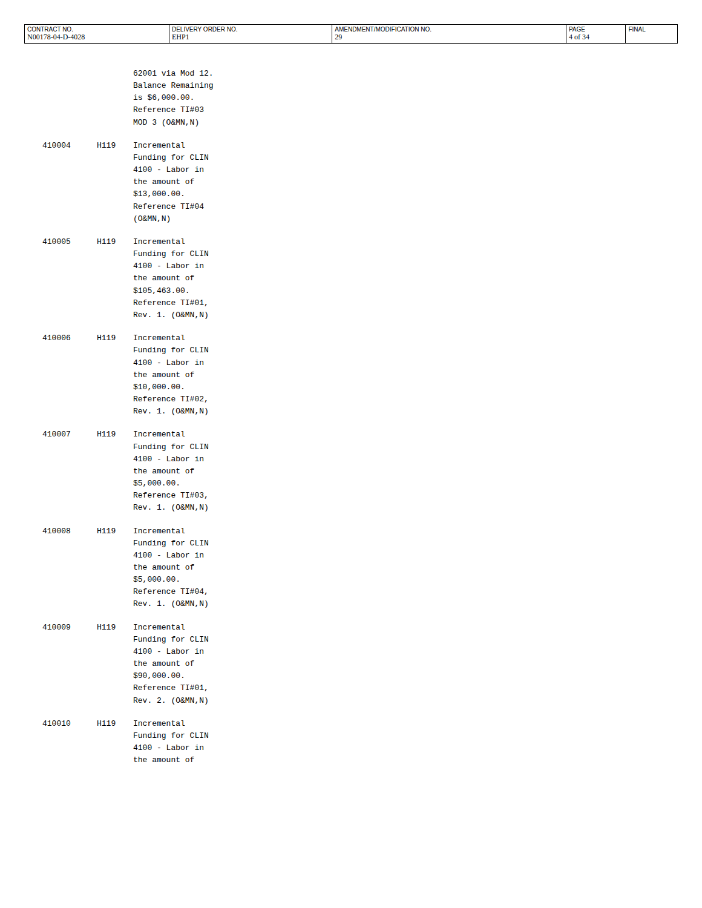| CONTRACT NO. N00178-04-D-4028 | DELIVERY ORDER NO. EHP1 | AMENDMENT/MODIFICATION NO. 29 | PAGE 4 of 34 | FINAL |
62001 via Mod 12.
Balance Remaining
is $6,000.00.
Reference TI#03
MOD 3 (O&MN,N)
410004
H119
Incremental
Funding for CLIN
4100 - Labor in
the amount of
$13,000.00.
Reference TI#04
(O&MN,N)
410005
H119
Incremental
Funding for CLIN
4100 - Labor in
the amount of
$105,463.00.
Reference TI#01,
Rev. 1. (O&MN,N)
410006
H119
Incremental
Funding for CLIN
4100 - Labor in
the amount of
$10,000.00.
Reference TI#02,
Rev. 1. (O&MN,N)
410007
H119
Incremental
Funding for CLIN
4100 - Labor in
the amount of
$5,000.00.
Reference TI#03,
Rev. 1. (O&MN,N)
410008
H119
Incremental
Funding for CLIN
4100 - Labor in
the amount of
$5,000.00.
Reference TI#04,
Rev. 1. (O&MN,N)
410009
H119
Incremental
Funding for CLIN
4100 - Labor in
the amount of
$90,000.00.
Reference TI#01,
Rev. 2. (O&MN,N)
410010
H119
Incremental
Funding for CLIN
4100 - Labor in
the amount of